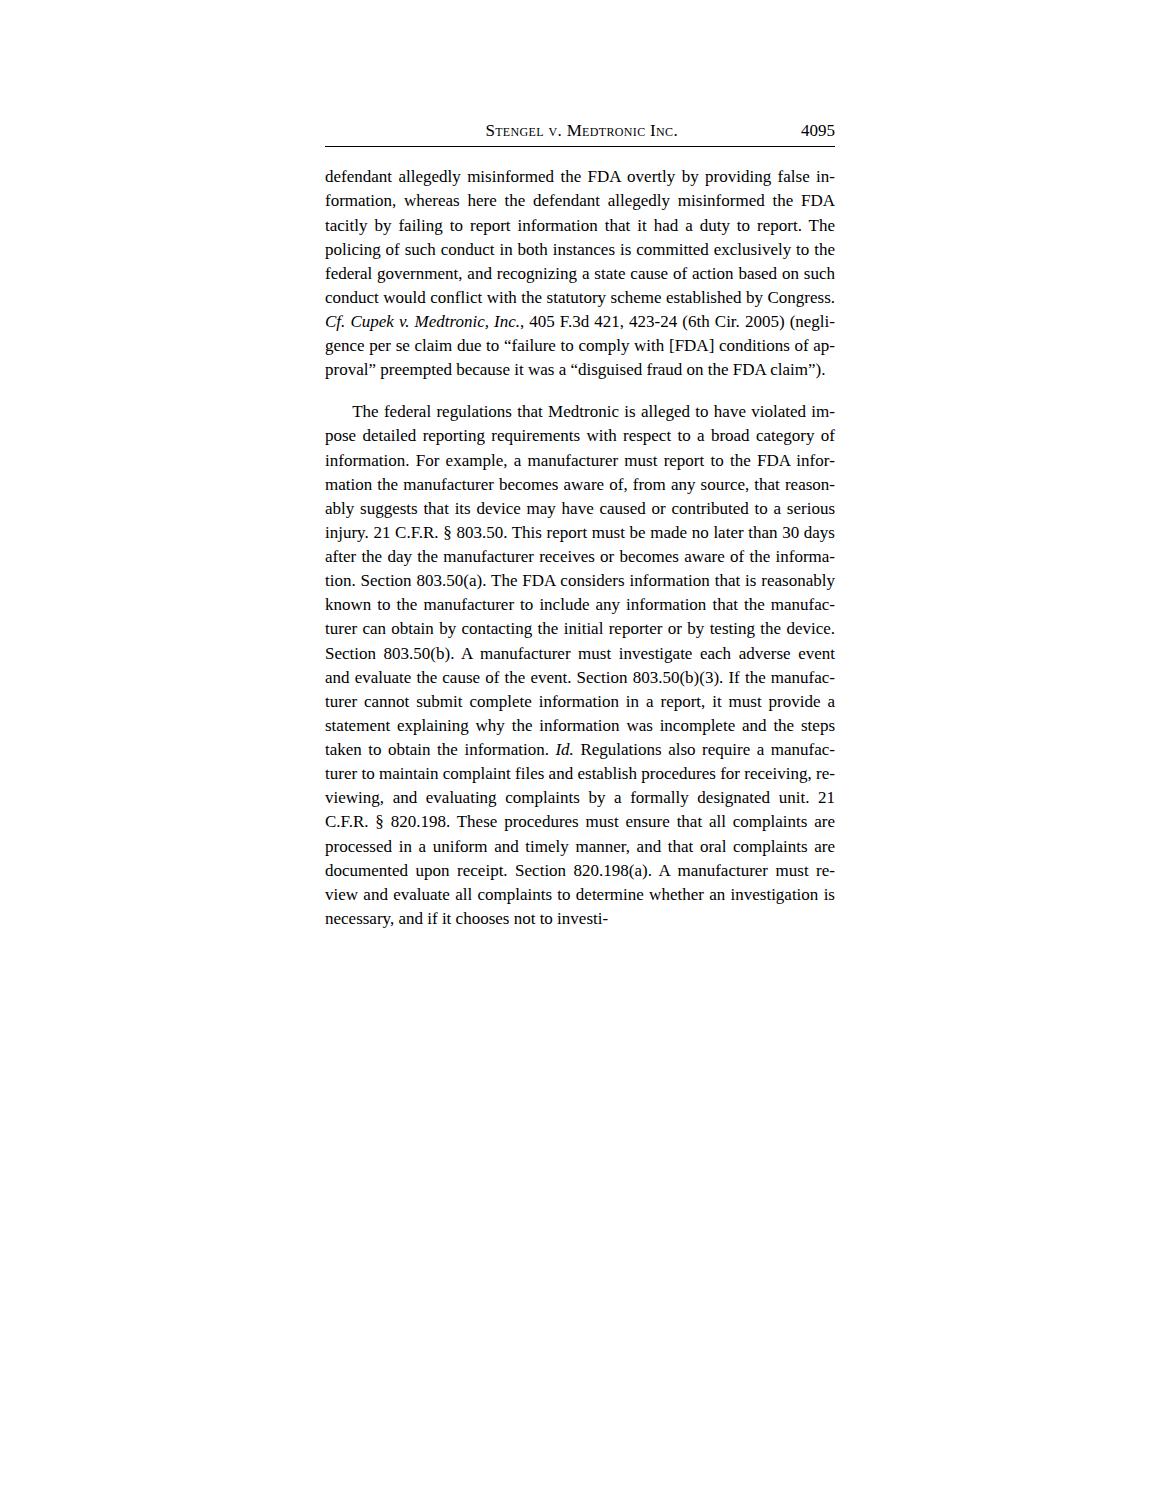Stengel v. Medtronic Inc. 4095
defendant allegedly misinformed the FDA overtly by providing false information, whereas here the defendant allegedly misinformed the FDA tacitly by failing to report information that it had a duty to report. The policing of such conduct in both instances is committed exclusively to the federal government, and recognizing a state cause of action based on such conduct would conflict with the statutory scheme established by Congress. Cf. Cupek v. Medtronic, Inc., 405 F.3d 421, 423-24 (6th Cir. 2005) (negligence per se claim due to “failure to comply with [FDA] conditions of approval” preempted because it was a “disguised fraud on the FDA claim”).
The federal regulations that Medtronic is alleged to have violated impose detailed reporting requirements with respect to a broad category of information. For example, a manufacturer must report to the FDA information the manufacturer becomes aware of, from any source, that reasonably suggests that its device may have caused or contributed to a serious injury. 21 C.F.R. § 803.50. This report must be made no later than 30 days after the day the manufacturer receives or becomes aware of the information. Section 803.50(a). The FDA considers information that is reasonably known to the manufacturer to include any information that the manufacturer can obtain by contacting the initial reporter or by testing the device. Section 803.50(b). A manufacturer must investigate each adverse event and evaluate the cause of the event. Section 803.50(b)(3). If the manufacturer cannot submit complete information in a report, it must provide a statement explaining why the information was incomplete and the steps taken to obtain the information. Id. Regulations also require a manufacturer to maintain complaint files and establish procedures for receiving, reviewing, and evaluating complaints by a formally designated unit. 21 C.F.R. § 820.198. These procedures must ensure that all complaints are processed in a uniform and timely manner, and that oral complaints are documented upon receipt. Section 820.198(a). A manufacturer must review and evaluate all complaints to determine whether an investigation is necessary, and if it chooses not to investi-